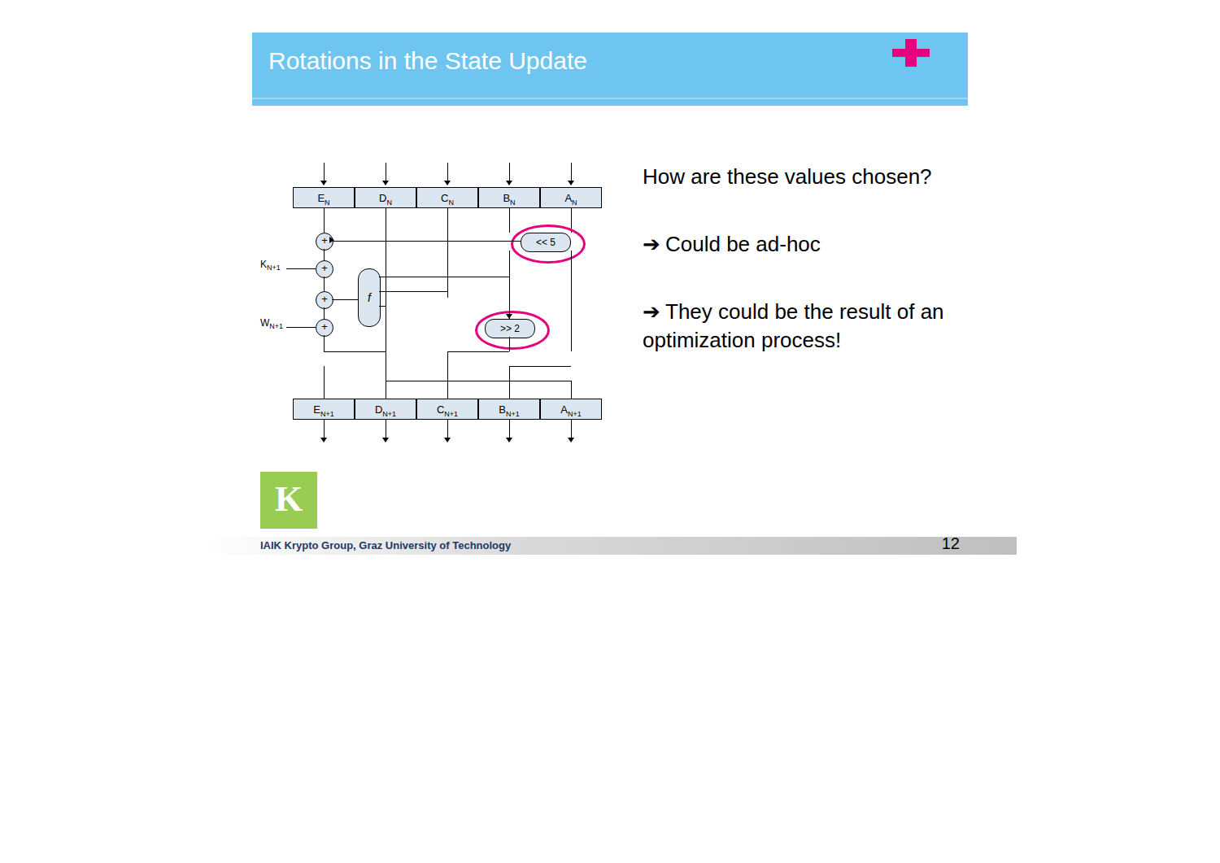Rotations in the State Update
TUG
EN
DN
CN
BN
AN
<< 5
+
KN+1
+
+
f
WN+1
+
>> 2
EN+1
DN+1
CN+1
BN+1
AN+1
How are these values chosen?
➔Could be ad-hoc
➔They could be the result of an optimization process!
K
IAIK Krypto Group, Graz University of Technology
12